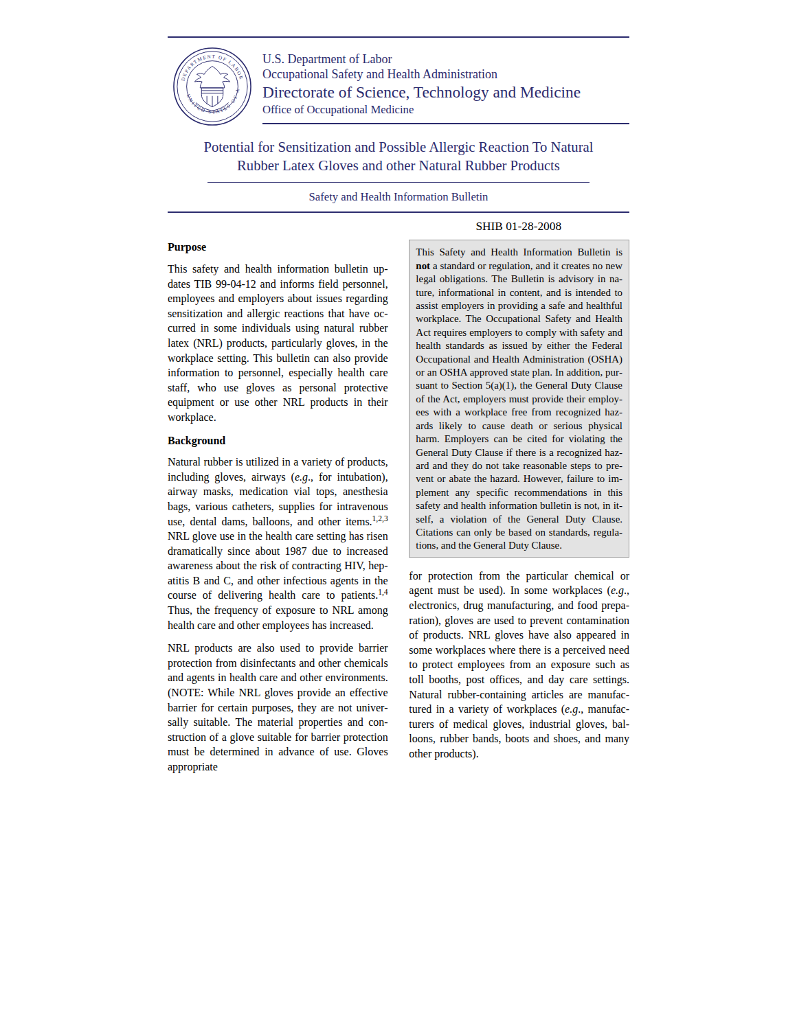DEPARTMENT OF LABOR UNITED STATES OF AMERICA
U.S. Department of Labor
Occupational Safety and Health Administration
Directorate of Science, Technology and Medicine
Office of Occupational Medicine
Potential for Sensitization and Possible Allergic Reaction To Natural
Rubber Latex Gloves and other Natural Rubber Products
Safety and Health Information Bulletin
SHIB 01-28-2008
Purpose
This safety and health information bulletin updates TIB 99-04-12 and informs field personnel, employees and employers about issues regarding sensitization and allergic reactions that have occurred in some individuals using natural rubber latex (NRL) products, particularly gloves, in the workplace setting. This bulletin can also provide information to personnel, especially health care staff, who use gloves as personal protective equipment or use other NRL products in their workplace.
Background
Natural rubber is utilized in a variety of products, including gloves, airways (e.g., for intubation), airway masks, medication vial tops, anesthesia bags, various catheters, supplies for intravenous use, dental dams, balloons, and other items.1,2,3 NRL glove use in the health care setting has risen dramatically since about 1987 due to increased awareness about the risk of contracting HIV, hepatitis B and C, and other infectious agents in the course of delivering health care to patients.1,4 Thus, the frequency of exposure to NRL among health care and other employees has increased.
NRL products are also used to provide barrier protection from disinfectants and other chemicals and agents in health care and other environments. (NOTE: While NRL gloves provide an effective barrier for certain purposes, they are not universally suitable. The material properties and construction of a glove suitable for barrier protection must be determined in advance of use. Gloves appropriate
This Safety and Health Information Bulletin is not a standard or regulation, and it creates no new legal obligations. The Bulletin is advisory in nature, informational in content, and is intended to assist employers in providing a safe and healthful workplace. The Occupational Safety and Health Act requires employers to comply with safety and health standards as issued by either the Federal Occupational and Health Administration (OSHA) or an OSHA approved state plan. In addition, pursuant to Section 5(a)(1), the General Duty Clause of the Act, employers must provide their employees with a workplace free from recognized hazards likely to cause death or serious physical harm. Employers can be cited for violating the General Duty Clause if there is a recognized hazard and they do not take reasonable steps to prevent or abate the hazard. However, failure to implement any specific recommendations in this safety and health information bulletin is not, in itself, a violation of the General Duty Clause. Citations can only be based on standards, regulations, and the General Duty Clause.
for protection from the particular chemical or agent must be used). In some workplaces (e.g., electronics, drug manufacturing, and food preparation), gloves are used to prevent contamination of products. NRL gloves have also appeared in some workplaces where there is a perceived need to protect employees from an exposure such as toll booths, post offices, and day care settings. Natural rubber-containing articles are manufactured in a variety of workplaces (e.g., manufacturers of medical gloves, industrial gloves, balloons, rubber bands, boots and shoes, and many other products).